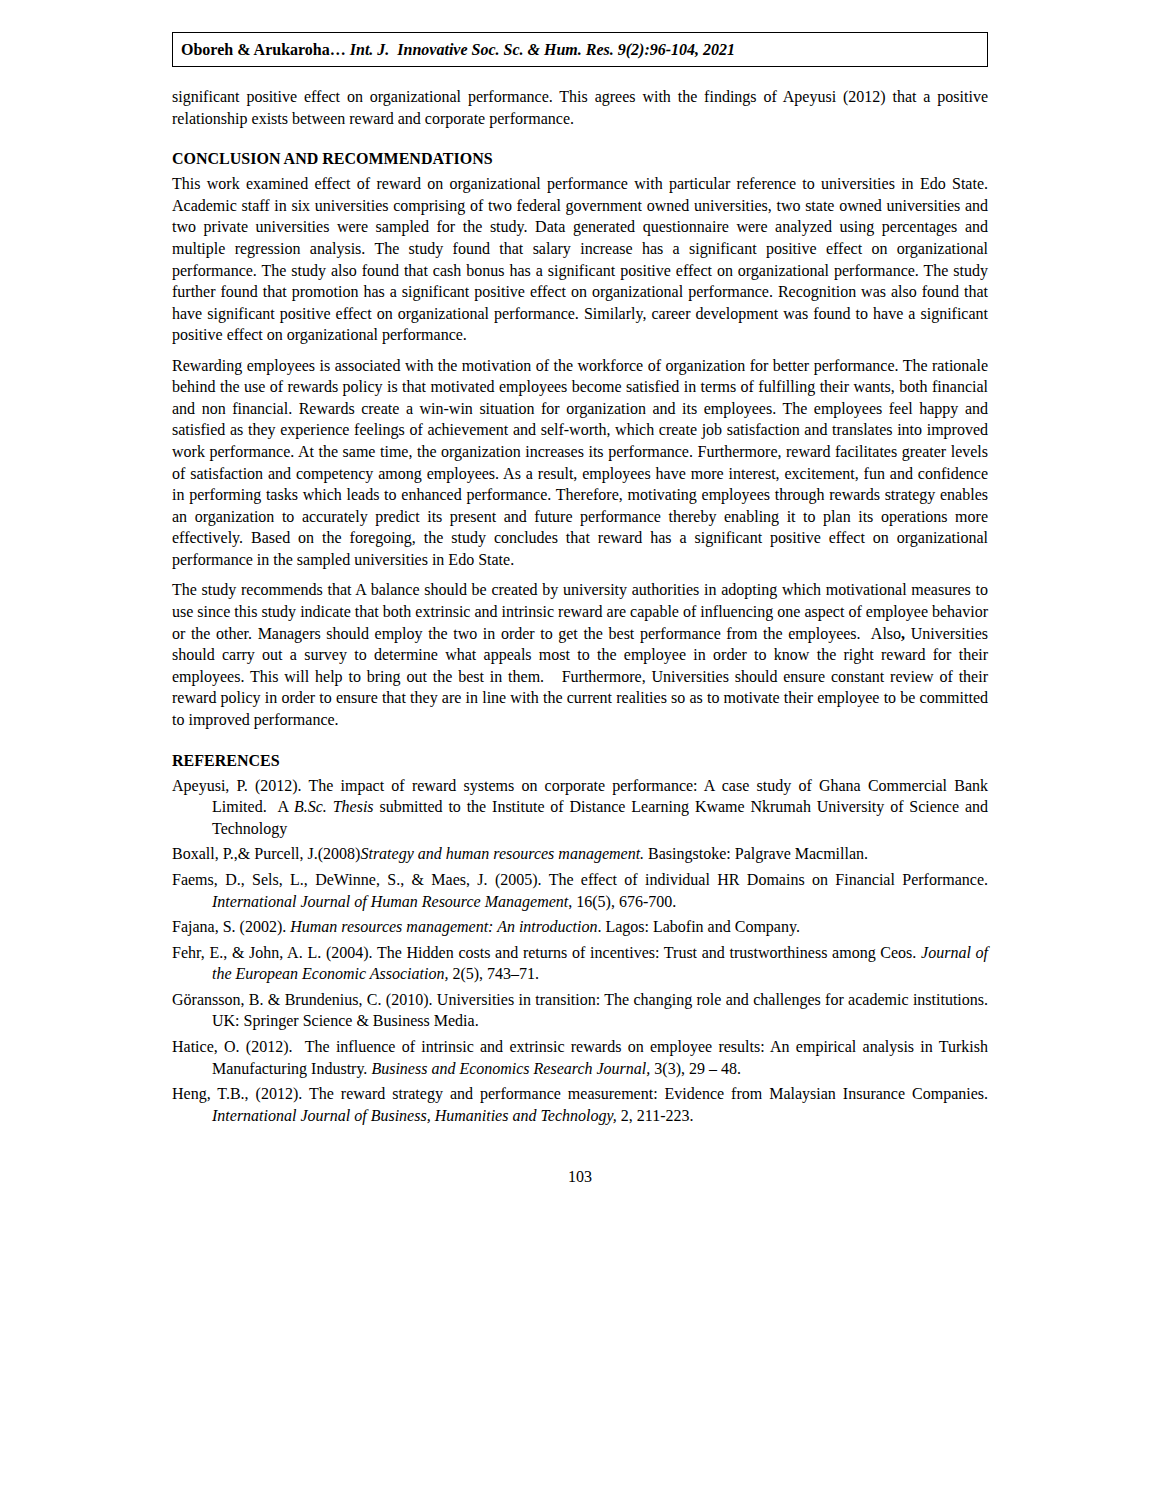Oboreh & Arukaroha… Int. J. Innovative Soc. Sc. & Hum. Res. 9(2):96-104, 2021
significant positive effect on organizational performance. This agrees with the findings of Apeyusi (2012) that a positive relationship exists between reward and corporate performance.
Conclusion and Recommendations
This work examined effect of reward on organizational performance with particular reference to universities in Edo State. Academic staff in six universities comprising of two federal government owned universities, two state owned universities and two private universities were sampled for the study. Data generated questionnaire were analyzed using percentages and multiple regression analysis. The study found that salary increase has a significant positive effect on organizational performance. The study also found that cash bonus has a significant positive effect on organizational performance. The study further found that promotion has a significant positive effect on organizational performance. Recognition was also found that have significant positive effect on organizational performance. Similarly, career development was found to have a significant positive effect on organizational performance.
Rewarding employees is associated with the motivation of the workforce of organization for better performance. The rationale behind the use of rewards policy is that motivated employees become satisfied in terms of fulfilling their wants, both financial and non financial. Rewards create a win-win situation for organization and its employees. The employees feel happy and satisfied as they experience feelings of achievement and self-worth, which create job satisfaction and translates into improved work performance. At the same time, the organization increases its performance. Furthermore, reward facilitates greater levels of satisfaction and competency among employees. As a result, employees have more interest, excitement, fun and confidence in performing tasks which leads to enhanced performance. Therefore, motivating employees through rewards strategy enables an organization to accurately predict its present and future performance thereby enabling it to plan its operations more effectively. Based on the foregoing, the study concludes that reward has a significant positive effect on organizational performance in the sampled universities in Edo State.
The study recommends that A balance should be created by university authorities in adopting which motivational measures to use since this study indicate that both extrinsic and intrinsic reward are capable of influencing one aspect of employee behavior or the other. Managers should employ the two in order to get the best performance from the employees. Also, Universities should carry out a survey to determine what appeals most to the employee in order to know the right reward for their employees. This will help to bring out the best in them. Furthermore, Universities should ensure constant review of their reward policy in order to ensure that they are in line with the current realities so as to motivate their employee to be committed to improved performance.
References
Apeyusi, P. (2012). The impact of reward systems on corporate performance: A case study of Ghana Commercial Bank Limited. A B.Sc. Thesis submitted to the Institute of Distance Learning Kwame Nkrumah University of Science and Technology
Boxall, P.,& Purcell, J.(2008)Strategy and human resources management. Basingstoke: Palgrave Macmillan.
Faems, D., Sels, L., DeWinne, S., & Maes, J. (2005). The effect of individual HR Domains on Financial Performance. International Journal of Human Resource Management, 16(5), 676-700.
Fajana, S. (2002). Human resources management: An introduction. Lagos: Labofin and Company.
Fehr, E., & John, A. L. (2004). The Hidden costs and returns of incentives: Trust and trustworthiness among Ceos. Journal of the European Economic Association, 2(5), 743–71.
Göransson, B. & Brundenius, C. (2010). Universities in transition: The changing role and challenges for academic institutions. UK: Springer Science & Business Media.
Hatice, O. (2012). The influence of intrinsic and extrinsic rewards on employee results: An empirical analysis in Turkish Manufacturing Industry. Business and Economics Research Journal, 3(3), 29 – 48.
Heng, T.B., (2012). The reward strategy and performance measurement: Evidence from Malaysian Insurance Companies. International Journal of Business, Humanities and Technology, 2, 211-223.
103